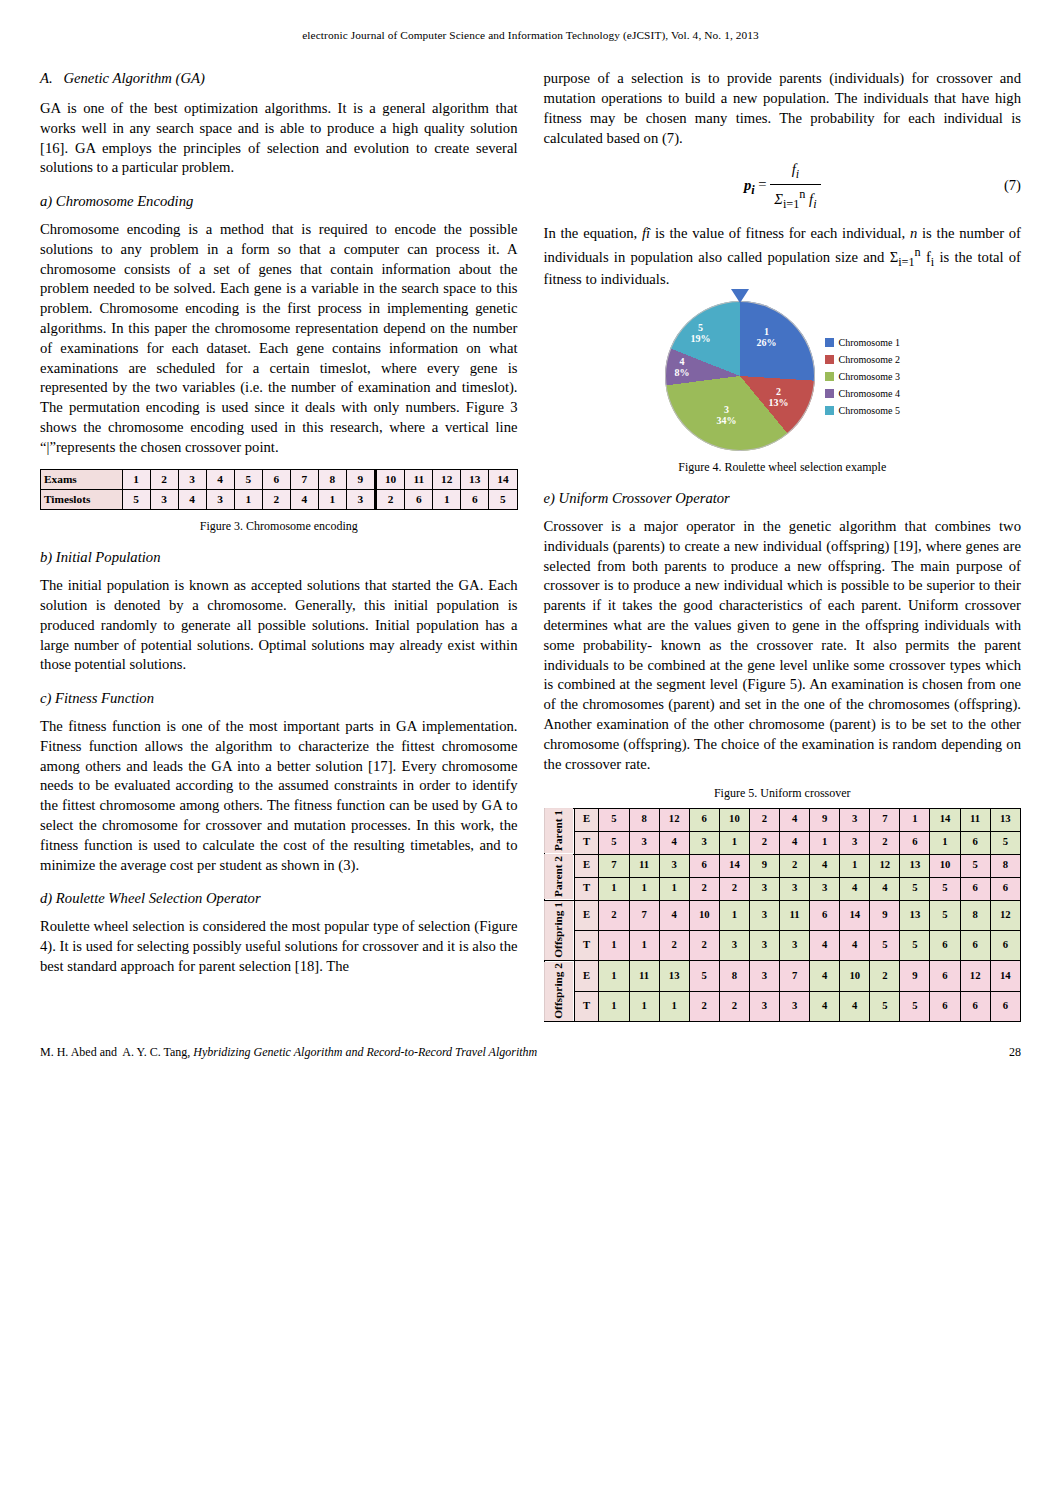electronic Journal of Computer Science and Information Technology (eJCSIT), Vol. 4, No. 1, 2013
A. Genetic Algorithm (GA)
GA is one of the best optimization algorithms. It is a general algorithm that works well in any search space and is able to produce a high quality solution [16]. GA employs the principles of selection and evolution to create several solutions to a particular problem.
a) Chromosome Encoding
Chromosome encoding is a method that is required to encode the possible solutions to any problem in a form so that a computer can process it. A chromosome consists of a set of genes that contain information about the problem needed to be solved. Each gene is a variable in the search space to this problem. Chromosome encoding is the first process in implementing genetic algorithms. In this paper the chromosome representation depend on the number of examinations for each dataset. Each gene contains information on what examinations are scheduled for a certain timeslot, where every gene is represented by the two variables (i.e. the number of examination and timeslot). The permutation encoding is used since it deals with only numbers. Figure 3 shows the chromosome encoding used in this research, where a vertical line “|”represents the chosen crossover point.
| Exams | 1 | 2 | 3 | 4 | 5 | 6 | 7 | 8 | 9 | 10 | 11 | 12 | 13 | 14 |
| Timeslots | 5 | 3 | 4 | 3 | 1 | 2 | 4 | 1 | 3 | 2 | 6 | 1 | 6 | 5 |
Figure 3. Chromosome encoding
b) Initial Population
The initial population is known as accepted solutions that started the GA. Each solution is denoted by a chromosome. Generally, this initial population is produced randomly to generate all possible solutions. Initial population has a large number of potential solutions. Optimal solutions may already exist within those potential solutions.
c) Fitness Function
The fitness function is one of the most important parts in GA implementation. Fitness function allows the algorithm to characterize the fittest chromosome among others and leads the GA into a better solution [17]. Every chromosome needs to be evaluated according to the assumed constraints in order to identify the fittest chromosome among others. The fitness function can be used by GA to select the chromosome for crossover and mutation processes. In this work, the fitness function is used to calculate the cost of the resulting timetables, and to minimize the average cost per student as shown in (3).
d) Roulette Wheel Selection Operator
Roulette wheel selection is considered the most popular type of selection (Figure 4). It is used for selecting possibly useful solutions for crossover and it is also the best standard approach for parent selection [18]. The
purpose of a selection is to provide parents (individuals) for crossover and mutation operations to build a new population. The individuals that have high fitness may be chosen many times. The probability for each individual is calculated based on (7).
pi = fi Σi=1n fi (7)
In the equation, fî is the value of fitness for each individual, n is the number of individuals in population also called population size and Σi=1n fi is the total of fitness to individuals.
1
26%
2
13%
3
34%
4
8%
5
19%
Chromosome 1
Chromosome 2
Chromosome 3
Chromosome 4
Chromosome 5
Figure 4. Roulette wheel selection example
e) Uniform Crossover Operator
Crossover is a major operator in the genetic algorithm that combines two individuals (parents) to create a new individual (offspring) [19], where genes are selected from both parents to produce a new offspring. The main purpose of crossover is to produce a new individual which is possible to be superior to their parents if it takes the good characteristics of each parent. Uniform crossover determines what are the values given to gene in the offspring individuals with some probability- known as the crossover rate. It also permits the parent individuals to be combined at the gene level unlike some crossover types which is combined at the segment level (Figure 5). An examination is chosen from one of the chromosomes (parent) and set in the one of the chromosomes (offspring). Another examination of the other chromosome (parent) is to be set to the other chromosome (offspring). The choice of the examination is random depending on the crossover rate.
Figure 5. Uniform crossover
| Parent 1 | E | 5 | 8 | 12 | 6 | 10 | 2 | 4 | 9 | 3 | 7 | 1 | 14 | 11 | 13 |
| T | 5 | 3 | 4 | 3 | 1 | 2 | 4 | 1 | 3 | 2 | 6 | 1 | 6 | 5 |
| Parent 2 | E | 7 | 11 | 3 | 6 | 14 | 9 | 2 | 4 | 1 | 12 | 13 | 10 | 5 | 8 |
| T | 1 | 1 | 1 | 2 | 2 | 3 | 3 | 3 | 4 | 4 | 5 | 5 | 6 | 6 |
| Offspring 1 | E | 2 | 7 | 4 | 10 | 1 | 3 | 11 | 6 | 14 | 9 | 13 | 5 | 8 | 12 |
| T | 1 | 1 | 2 | 2 | 3 | 3 | 3 | 4 | 4 | 5 | 5 | 6 | 6 | 6 |
| Offspring 2 | E | 1 | 11 | 13 | 5 | 8 | 3 | 7 | 4 | 10 | 2 | 9 | 6 | 12 | 14 |
| T | 1 | 1 | 1 | 2 | 2 | 3 | 3 | 4 | 4 | 5 | 5 | 6 | 6 | 6 |
M. H. Abed and A. Y. C. Tang, Hybridizing Genetic Algorithm and Record-to-Record Travel Algorithm
28